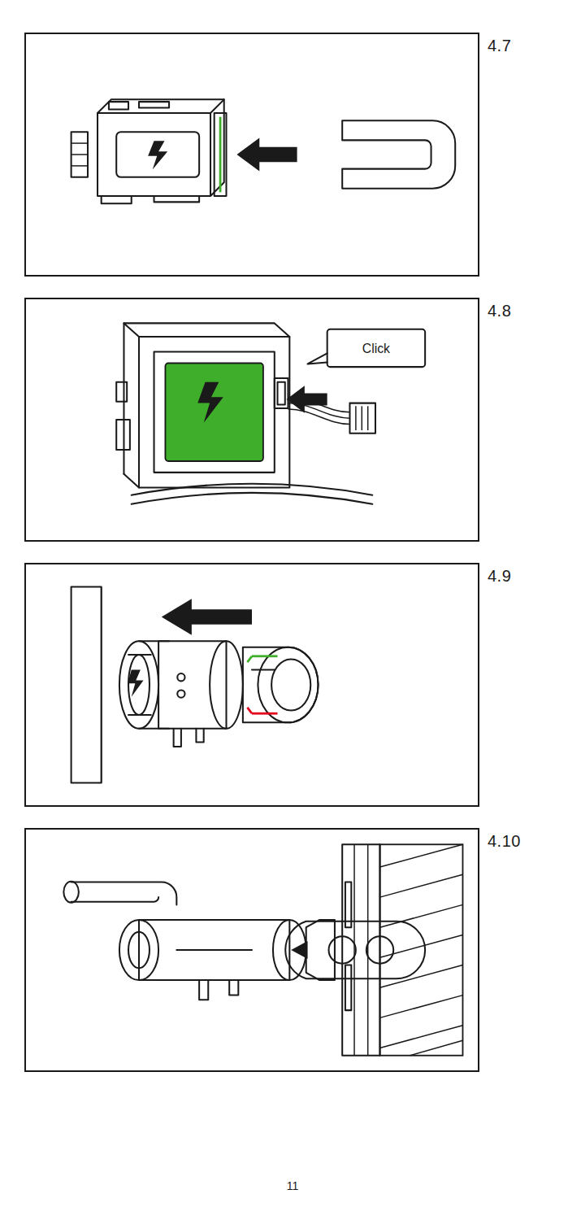4.7
Click
4.8
4.9
4.10
11